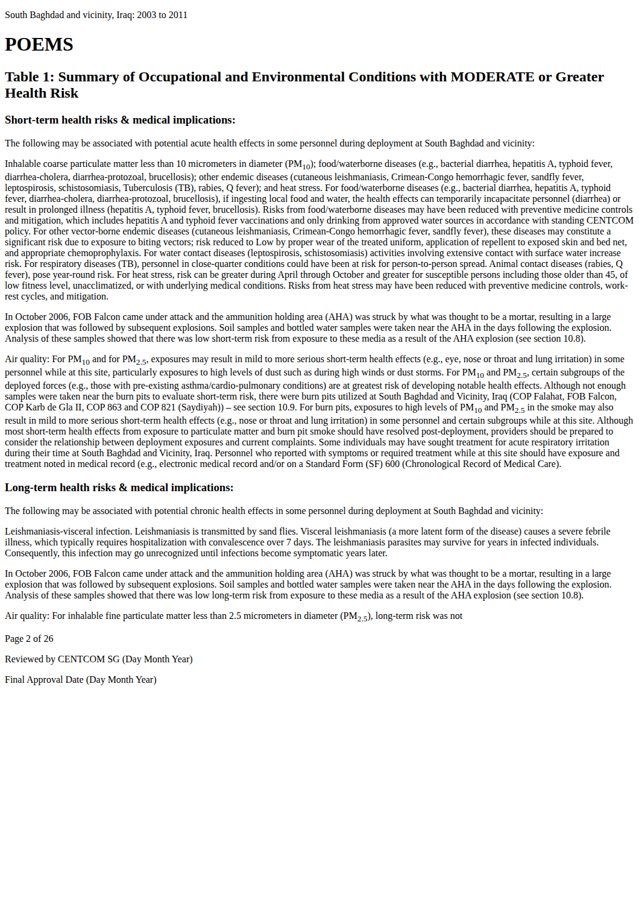South Baghdad and vicinity, Iraq: 2003 to 2011
POEMS
Table 1: Summary of Occupational and Environmental Conditions with MODERATE or Greater Health Risk
Short-term health risks & medical implications:
The following may be associated with potential acute health effects in some personnel during deployment at South Baghdad and vicinity:
Inhalable coarse particulate matter less than 10 micrometers in diameter (PM10); food/waterborne diseases (e.g., bacterial diarrhea, hepatitis A, typhoid fever, diarrhea-cholera, diarrhea-protozoal, brucellosis); other endemic diseases (cutaneous leishmaniasis, Crimean-Congo hemorrhagic fever, sandfly fever, leptospirosis, schistosomiasis, Tuberculosis (TB), rabies, Q fever); and heat stress. For food/waterborne diseases (e.g., bacterial diarrhea, hepatitis A, typhoid fever, diarrhea-cholera, diarrhea-protozoal, brucellosis), if ingesting local food and water, the health effects can temporarily incapacitate personnel (diarrhea) or result in prolonged illness (hepatitis A, typhoid fever, brucellosis). Risks from food/waterborne diseases may have been reduced with preventive medicine controls and mitigation, which includes hepatitis A and typhoid fever vaccinations and only drinking from approved water sources in accordance with standing CENTCOM policy. For other vector-borne endemic diseases (cutaneous leishmaniasis, Crimean-Congo hemorrhagic fever, sandfly fever), these diseases may constitute a significant risk due to exposure to biting vectors; risk reduced to Low by proper wear of the treated uniform, application of repellent to exposed skin and bed net, and appropriate chemoprophylaxis. For water contact diseases (leptospirosis, schistosomiasis) activities involving extensive contact with surface water increase risk. For respiratory diseases (TB), personnel in close-quarter conditions could have been at risk for person-to-person spread. Animal contact diseases (rabies, Q fever), pose year-round risk. For heat stress, risk can be greater during April through October and greater for susceptible persons including those older than 45, of low fitness level, unacclimatized, or with underlying medical conditions. Risks from heat stress may have been reduced with preventive medicine controls, work-rest cycles, and mitigation.
In October 2006, FOB Falcon came under attack and the ammunition holding area (AHA) was struck by what was thought to be a mortar, resulting in a large explosion that was followed by subsequent explosions. Soil samples and bottled water samples were taken near the AHA in the days following the explosion. Analysis of these samples showed that there was low short-term risk from exposure to these media as a result of the AHA explosion (see section 10.8).
Air quality: For PM10 and for PM2.5, exposures may result in mild to more serious short-term health effects (e.g., eye, nose or throat and lung irritation) in some personnel while at this site, particularly exposures to high levels of dust such as during high winds or dust storms. For PM10 and PM2.5, certain subgroups of the deployed forces (e.g., those with pre-existing asthma/cardio-pulmonary conditions) are at greatest risk of developing notable health effects. Although not enough samples were taken near the burn pits to evaluate short-term risk, there were burn pits utilized at South Baghdad and Vicinity, Iraq (COP Falahat, FOB Falcon, COP Karb de Gla II, COP 863 and COP 821 (Saydiyah)) – see section 10.9. For burn pits, exposures to high levels of PM10 and PM2.5 in the smoke may also result in mild to more serious short-term health effects (e.g., nose or throat and lung irritation) in some personnel and certain subgroups while at this site. Although most short-term health effects from exposure to particulate matter and burn pit smoke should have resolved post-deployment, providers should be prepared to consider the relationship between deployment exposures and current complaints. Some individuals may have sought treatment for acute respiratory irritation during their time at South Baghdad and Vicinity, Iraq. Personnel who reported with symptoms or required treatment while at this site should have exposure and treatment noted in medical record (e.g., electronic medical record and/or on a Standard Form (SF) 600 (Chronological Record of Medical Care).
Long-term health risks & medical implications:
The following may be associated with potential chronic health effects in some personnel during deployment at South Baghdad and vicinity:
Leishmaniasis-visceral infection. Leishmaniasis is transmitted by sand flies. Visceral leishmaniasis (a more latent form of the disease) causes a severe febrile illness, which typically requires hospitalization with convalescence over 7 days. The leishmaniasis parasites may survive for years in infected individuals. Consequently, this infection may go unrecognized until infections become symptomatic years later.
In October 2006, FOB Falcon came under attack and the ammunition holding area (AHA) was struck by what was thought to be a mortar, resulting in a large explosion that was followed by subsequent explosions. Soil samples and bottled water samples were taken near the AHA in the days following the explosion. Analysis of these samples showed that there was low long-term risk from exposure to these media as a result of the AHA explosion (see section 10.8).
Air quality: For inhalable fine particulate matter less than 2.5 micrometers in diameter (PM2.5), long-term risk was not
Page 2 of 26
Reviewed by CENTCOM SG (Day Month Year)
Final Approval Date (Day Month Year)